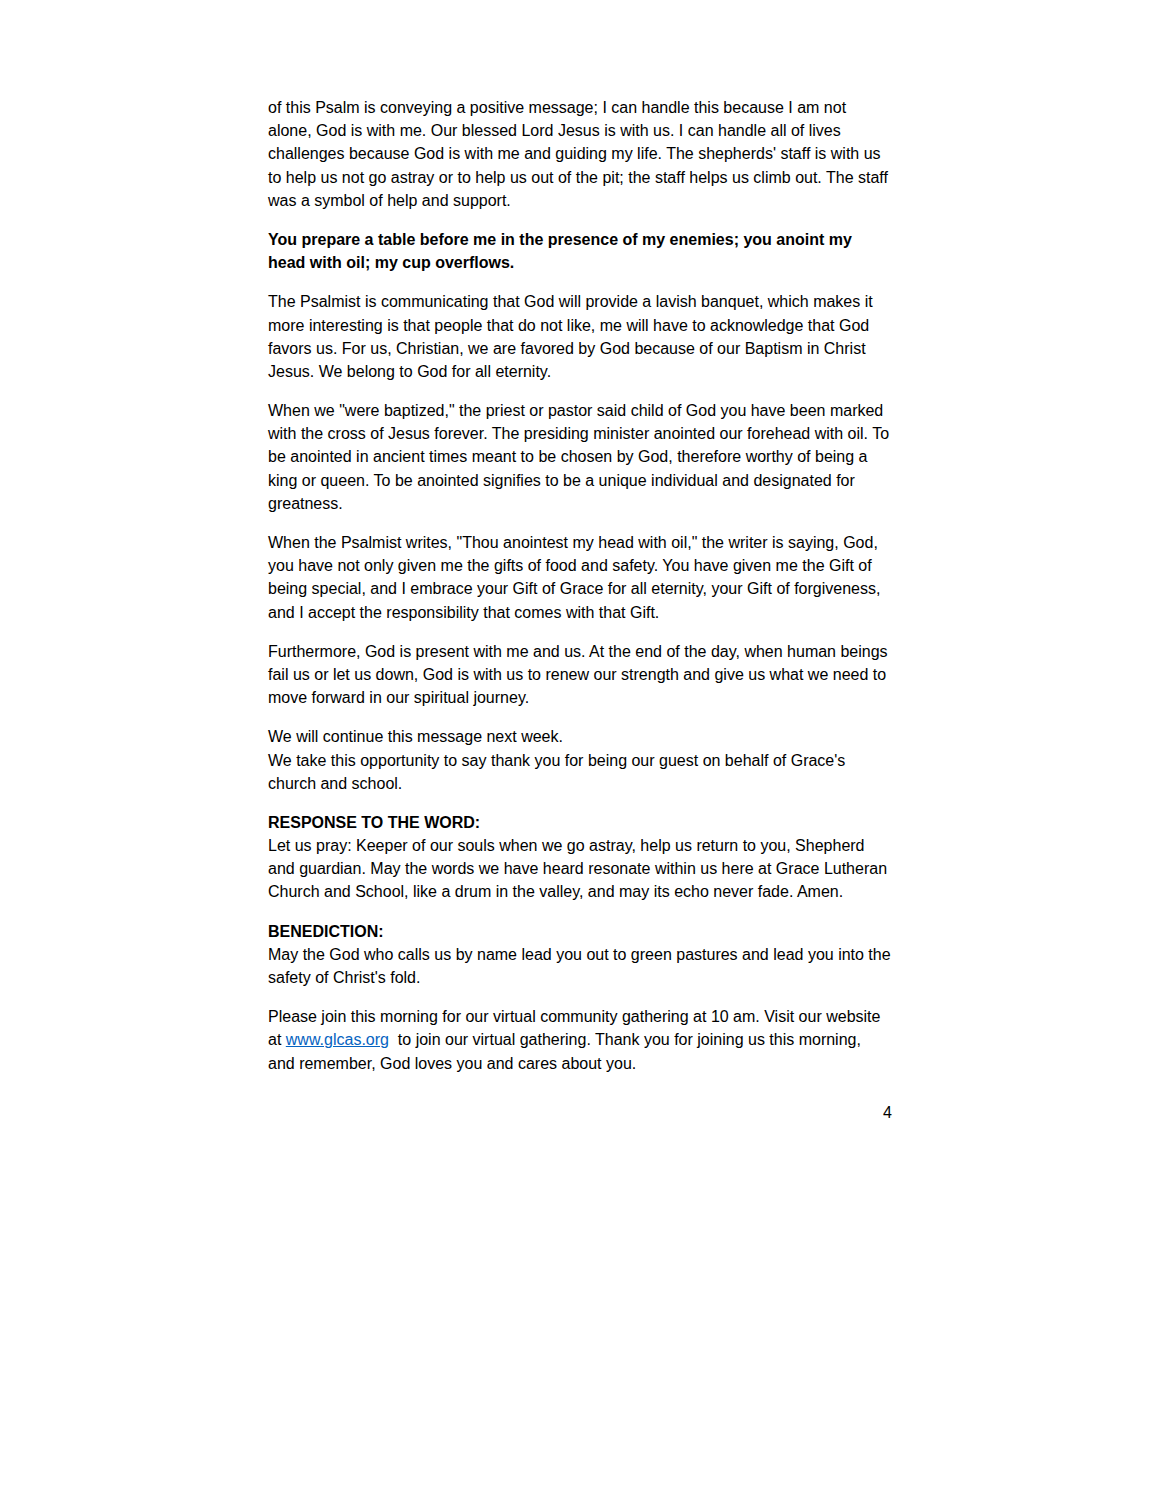of this Psalm is conveying a positive message; I can handle this because I am not alone, God is with me. Our blessed Lord Jesus is with us. I can handle all of lives challenges because God is with me and guiding my life. The shepherds' staff is with us to help us not go astray or to help us out of the pit; the staff helps us climb out. The staff was a symbol of help and support.
You prepare a table before me in the presence of my enemies; you anoint my head with oil; my cup overflows.
The Psalmist is communicating that God will provide a lavish banquet, which makes it more interesting is that people that do not like, me will have to acknowledge that God favors us. For us, Christian, we are favored by God because of our Baptism in Christ Jesus. We belong to God for all eternity.
When we "were baptized," the priest or pastor said child of God you have been marked with the cross of Jesus forever. The presiding minister anointed our forehead with oil. To be anointed in ancient times meant to be chosen by God, therefore worthy of being a king or queen. To be anointed signifies to be a unique individual and designated for greatness.
When the Psalmist writes, "Thou anointest my head with oil," the writer is saying, God, you have not only given me the gifts of food and safety. You have given me the Gift of being special, and I embrace your Gift of Grace for all eternity, your Gift of forgiveness, and I accept the responsibility that comes with that Gift.
Furthermore, God is present with me and us. At the end of the day, when human beings fail us or let us down, God is with us to renew our strength and give us what we need to move forward in our spiritual journey.
We will continue this message next week.
We take this opportunity to say thank you for being our guest on behalf of Grace's church and school.
RESPONSE TO THE WORD:
Let us pray: Keeper of our souls when we go astray, help us return to you, Shepherd and guardian. May the words we have heard resonate within us here at Grace Lutheran
Church and School, like a drum in the valley, and may its echo never fade. Amen.
BENEDICTION:
May the God who calls us by name lead you out to green pastures and lead you into the safety of Christ's fold.
Please join this morning for our virtual community gathering at 10 am. Visit our website at www.glcas.org to join our virtual gathering. Thank you for joining us this morning, and remember, God loves you and cares about you.
4